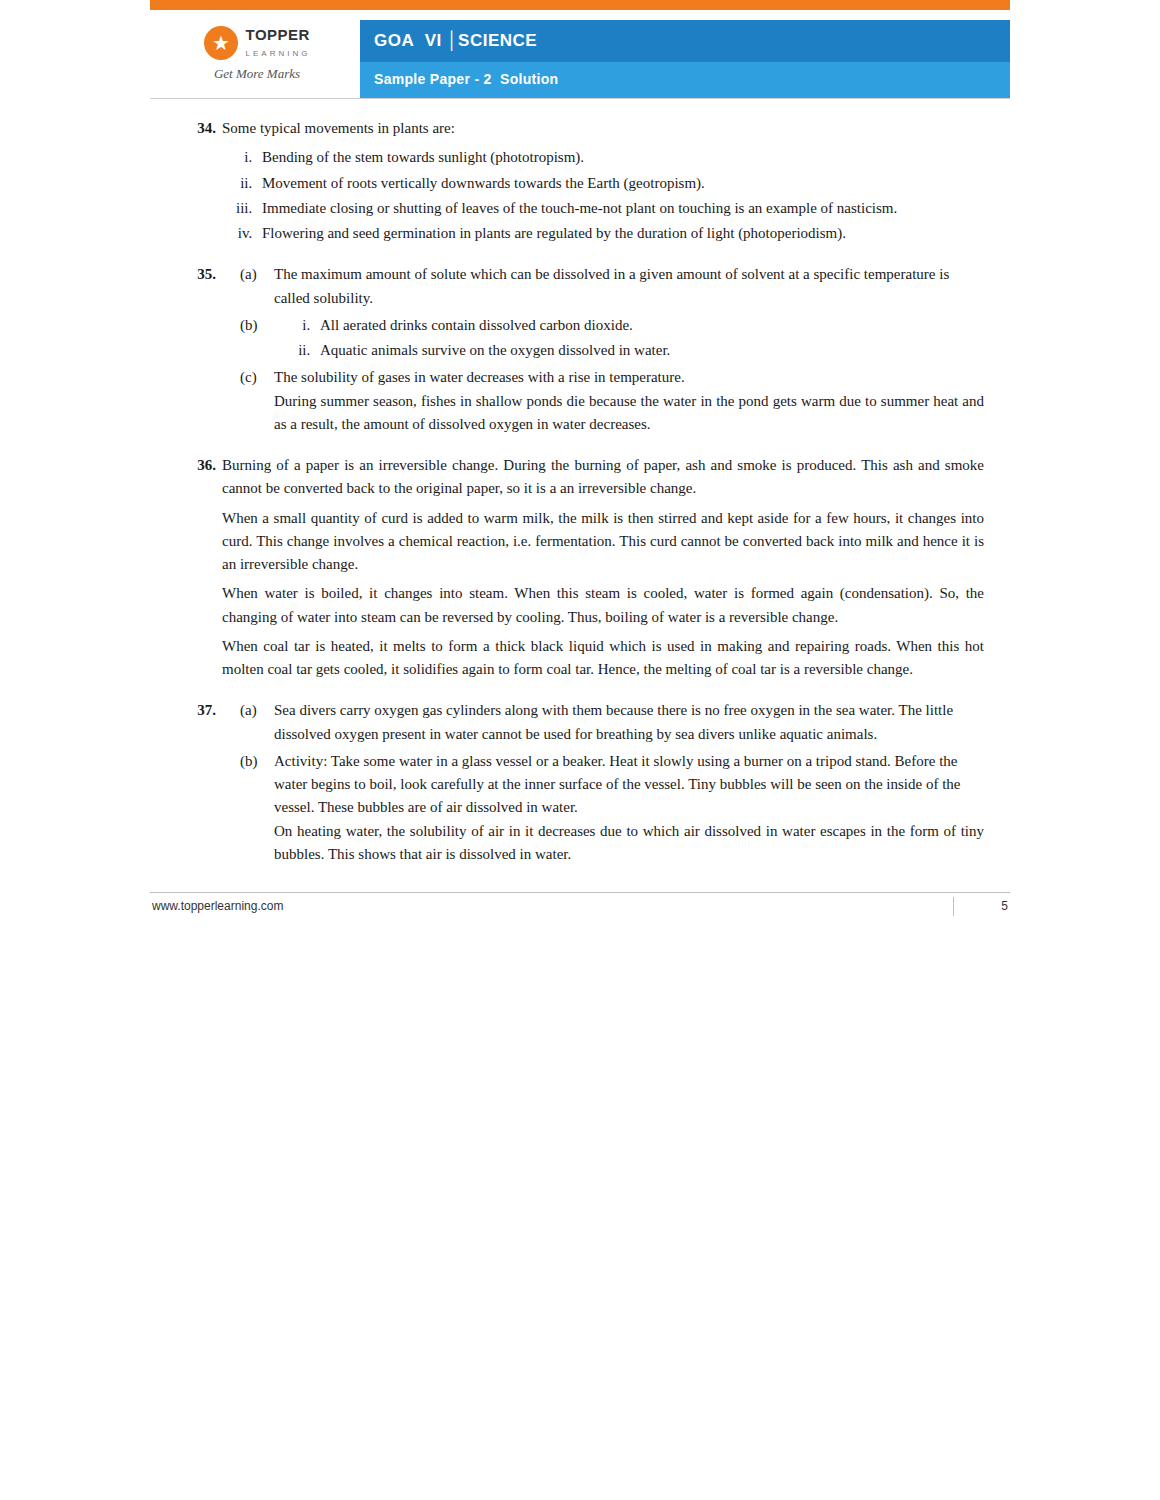★ TOPPER
LEARNING
Get More Marks
GOA VI │SCIENCE
Sample Paper - 2 Solution
34.
Some typical movements in plants are:
Bending of the stem towards sunlight (phototropism).
Movement of roots vertically downwards towards the Earth (geotropism).
Immediate closing or shutting of leaves of the touch-me-not plant on touching is an example of nasticism.
Flowering and seed germination in plants are regulated by the duration of light (photoperiodism).
35.
(a) The maximum amount of solute which can be dissolved in a given amount of solvent at a specific temperature is called solubility.
(b)
All aerated drinks contain dissolved carbon dioxide.
Aquatic animals survive on the oxygen dissolved in water.
(c) The solubility of gases in water decreases with a rise in temperature.
During summer season, fishes in shallow ponds die because the water in the pond gets warm due to summer heat and as a result, the amount of dissolved oxygen in water decreases.
36.
Burning of a paper is an irreversible change. During the burning of paper, ash and smoke is produced. This ash and smoke cannot be converted back to the original paper, so it is a an irreversible change.
When a small quantity of curd is added to warm milk, the milk is then stirred and kept aside for a few hours, it changes into curd. This change involves a chemical reaction, i.e. fermentation. This curd cannot be converted back into milk and hence it is an irreversible change.
When water is boiled, it changes into steam. When this steam is cooled, water is formed again (condensation). So, the changing of water into steam can be reversed by cooling. Thus, boiling of water is a reversible change.
When coal tar is heated, it melts to form a thick black liquid which is used in making and repairing roads. When this hot molten coal tar gets cooled, it solidifies again to form coal tar. Hence, the melting of coal tar is a reversible change.
37.
(a) Sea divers carry oxygen gas cylinders along with them because there is no free oxygen in the sea water. The little dissolved oxygen present in water cannot be used for breathing by sea divers unlike aquatic animals.
(b) Activity: Take some water in a glass vessel or a beaker. Heat it slowly using a burner on a tripod stand. Before the water begins to boil, look carefully at the inner surface of the vessel. Tiny bubbles will be seen on the inside of the vessel. These bubbles are of air dissolved in water.
On heating water, the solubility of air in it decreases due to which air dissolved in water escapes in the form of tiny bubbles. This shows that air is dissolved in water.
www.topperlearning.com 5